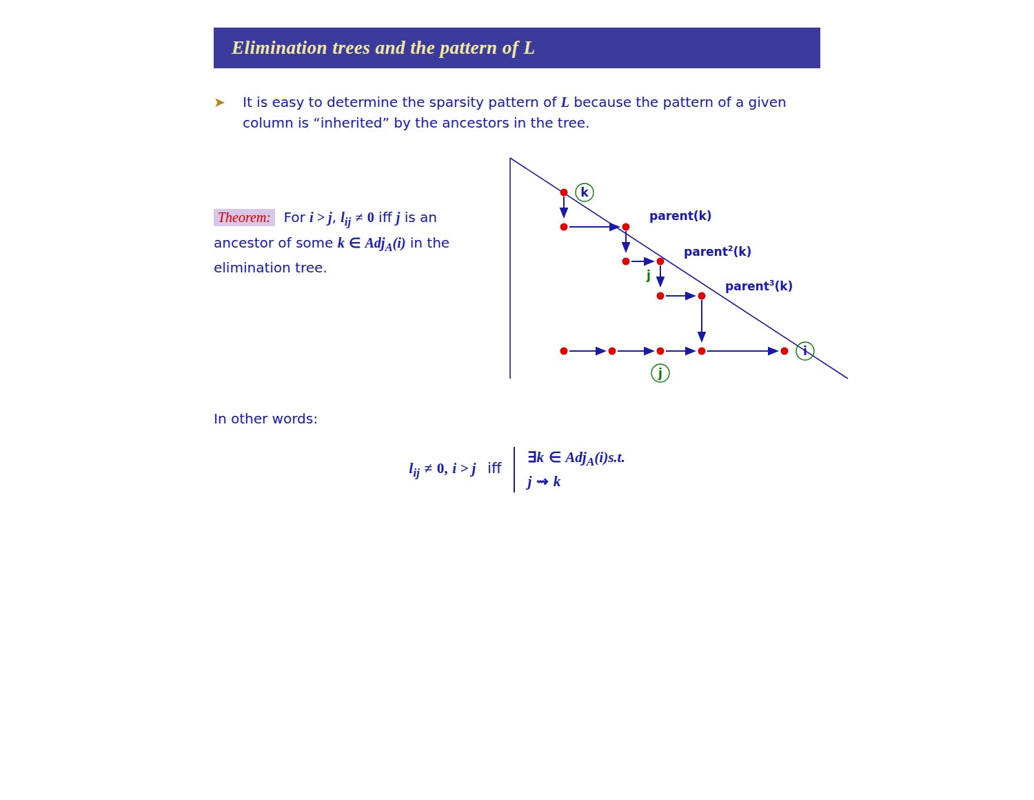Elimination trees and the pattern of L
It is easy to determine the sparsity pattern of L because the pattern of a given column is “inherited” by the ancestors in the tree.
Theorem: For i > j, lij ≠ 0 iff j is an ancestor of some k ∈ AdjA(i) in the elimination tree.
k parent(k) parent2(k) j parent3(k) i j
In other words:
lij ≠ 0, i > j iff
∃k ∈ AdjA(i)s.t.
j ⇝ k